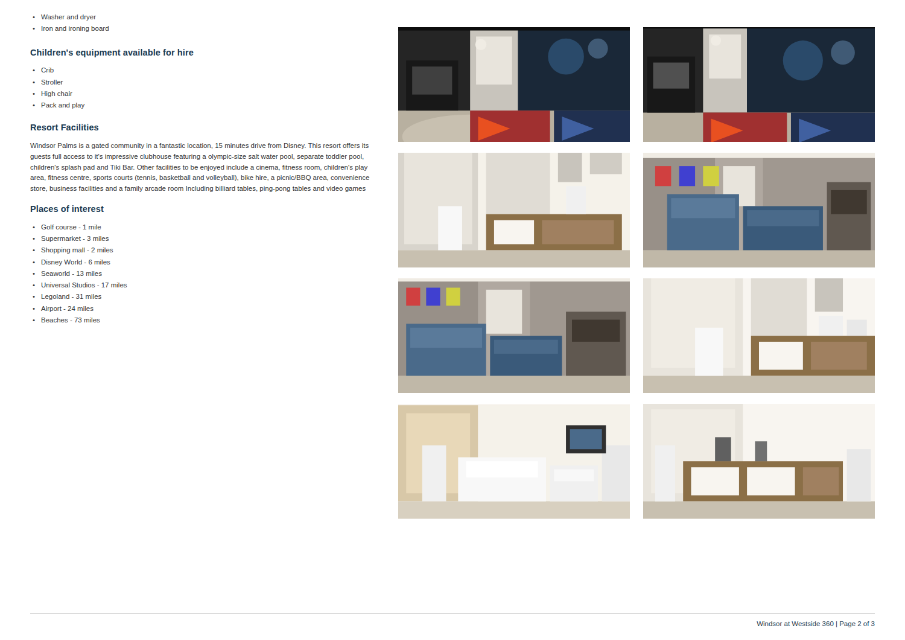Washer and dryer
Iron and ironing board
Children's equipment available for hire
Crib
Stroller
High chair
Pack and play
Resort Facilities
Windsor Palms is a gated community in a fantastic location, 15 minutes drive from Disney. This resort offers its guests full access to it's impressive clubhouse featuring a olympic-size salt water pool, separate toddler pool, children's splash pad and Tiki Bar. Other facilities to be enjoyed include a cinema, fitness room, children's play area, fitness centre, sports courts (tennis, basketball and volleyball), bike hire, a picnic/BBQ area, convenience store, business facilities and a family arcade room Including billiard tables, ping-pong tables and video games
Places of interest
Golf course - 1 mile
Supermarket - 3 miles
Shopping mall - 2 miles
Disney World - 6 miles
Seaworld - 13 miles
Universal Studios - 17 miles
Legoland - 31 miles
Airport - 24 miles
Beaches - 73 miles
Windsor at Westside 360 | Page 2 of 3